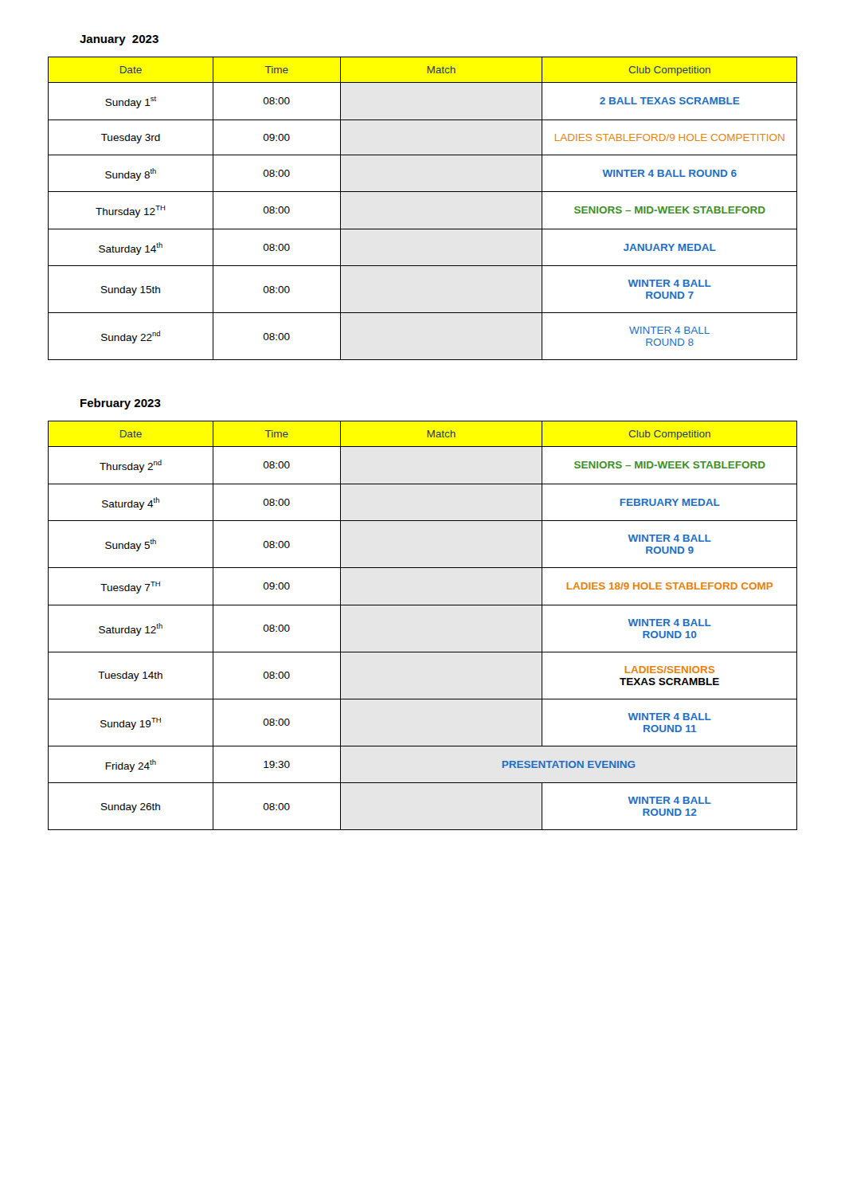January 2023
| Date | Time | Match | Club Competition |
| --- | --- | --- | --- |
| Sunday 1 st | 08:00 | | 2 BALL TEXAS SCRAMBLE |
| Tuesday 3rd | 09:00 | | LADIES STABLEFORD/9 HOLE COMPETITION |
| Sunday 8 th | 08:00 | | WINTER 4 BALL ROUND 6 |
| Thursday 12 TH | 08:00 | | SENIORS – MID-WEEK STABLEFORD |
| Saturday 14 th | 08:00 | | JANUARY MEDAL |
| Sunday 15th | 08:00 | | WINTER 4 BALL ROUND 7 |
| Sunday 22 nd | 08:00 | | WINTER 4 BALL ROUND 8 |
February 2023
| Date | Time | Match | Club Competition |
| --- | --- | --- | --- |
| Thursday 2 nd | 08:00 | | SENIORS – MID-WEEK STABLEFORD |
| Saturday 4 th | 08:00 | | FEBRUARY MEDAL |
| Sunday 5 th | 08:00 | | WINTER 4 BALL ROUND 9 |
| Tuesday 7 TH | 09:00 | | LADIES 18/9 HOLE STABLEFORD COMP |
| Saturday 12 th | 08:00 | | WINTER 4 BALL ROUND 10 |
| Tuesday 14th | 08:00 | | LADIES/SENIORS TEXAS SCRAMBLE |
| Sunday 19 TH | 08:00 | | WINTER 4 BALL ROUND 11 |
| Friday 24 th | 19:30 | PRESENTATION EVENING |
| Sunday 26th | 08:00 | | WINTER 4 BALL ROUND 12 |